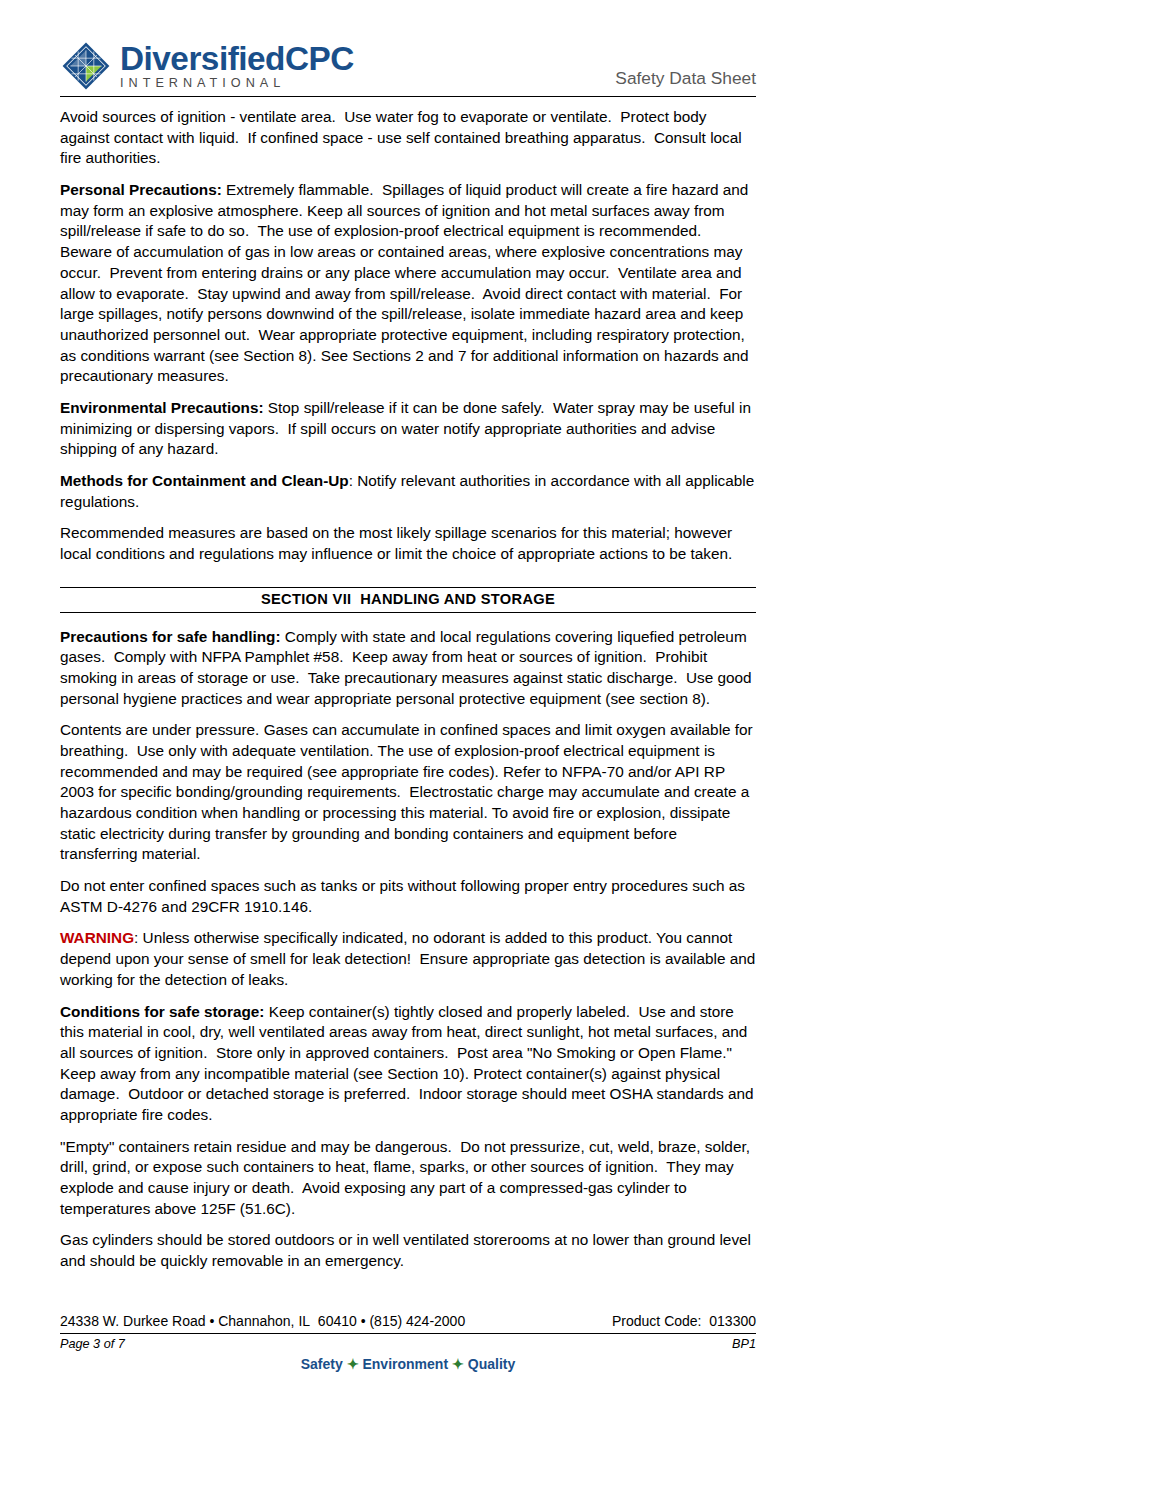Diversified CPC
INTERNATIONAL
Safety Data Sheet
Avoid sources of ignition - ventilate area. Use water fog to evaporate or ventilate. Protect body against contact with liquid. If confined space - use self contained breathing apparatus. Consult local fire authorities.
Personal Precautions: Extremely flammable. Spillages of liquid product will create a fire hazard and may form an explosive atmosphere. Keep all sources of ignition and hot metal surfaces away from spill/release if safe to do so. The use of explosion-proof electrical equipment is recommended. Beware of accumulation of gas in low areas or contained areas, where explosive concentrations may occur. Prevent from entering drains or any place where accumulation may occur. Ventilate area and allow to evaporate. Stay upwind and away from spill/release. Avoid direct contact with material. For large spillages, notify persons downwind of the spill/release, isolate immediate hazard area and keep unauthorized personnel out. Wear appropriate protective equipment, including respiratory protection, as conditions warrant (see Section 8). See Sections 2 and 7 for additional information on hazards and precautionary measures.
Environmental Precautions: Stop spill/release if it can be done safely. Water spray may be useful in minimizing or dispersing vapors. If spill occurs on water notify appropriate authorities and advise shipping of any hazard.
Methods for Containment and Clean-Up: Notify relevant authorities in accordance with all applicable regulations.
Recommended measures are based on the most likely spillage scenarios for this material; however local conditions and regulations may influence or limit the choice of appropriate actions to be taken.
SECTION VII HANDLING AND STORAGE
Precautions for safe handling: Comply with state and local regulations covering liquefied petroleum gases. Comply with NFPA Pamphlet #58. Keep away from heat or sources of ignition. Prohibit smoking in areas of storage or use. Take precautionary measures against static discharge. Use good personal hygiene practices and wear appropriate personal protective equipment (see section 8).
Contents are under pressure. Gases can accumulate in confined spaces and limit oxygen available for breathing. Use only with adequate ventilation. The use of explosion-proof electrical equipment is recommended and may be required (see appropriate fire codes). Refer to NFPA-70 and/or API RP 2003 for specific bonding/grounding requirements. Electrostatic charge may accumulate and create a hazardous condition when handling or processing this material. To avoid fire or explosion, dissipate static electricity during transfer by grounding and bonding containers and equipment before transferring material.
Do not enter confined spaces such as tanks or pits without following proper entry procedures such as ASTM D-4276 and 29CFR 1910.146.
WARNING: Unless otherwise specifically indicated, no odorant is added to this product. You cannot depend upon your sense of smell for leak detection! Ensure appropriate gas detection is available and working for the detection of leaks.
Conditions for safe storage: Keep container(s) tightly closed and properly labeled. Use and store this material in cool, dry, well ventilated areas away from heat, direct sunlight, hot metal surfaces, and all sources of ignition. Store only in approved containers. Post area "No Smoking or Open Flame." Keep away from any incompatible material (see Section 10). Protect container(s) against physical damage. Outdoor or detached storage is preferred. Indoor storage should meet OSHA standards and appropriate fire codes.
"Empty" containers retain residue and may be dangerous. Do not pressurize, cut, weld, braze, solder, drill, grind, or expose such containers to heat, flame, sparks, or other sources of ignition. They may explode and cause injury or death. Avoid exposing any part of a compressed-gas cylinder to temperatures above 125F (51.6C).
Gas cylinders should be stored outdoors or in well ventilated storerooms at no lower than ground level and should be quickly removable in an emergency.
24338 W. Durkee Road • Channahon, IL 60410 • (815) 424-2000 Product Code: 013300
Page 3 of 7 BP1
Safety ✦ Environment ✦ Quality